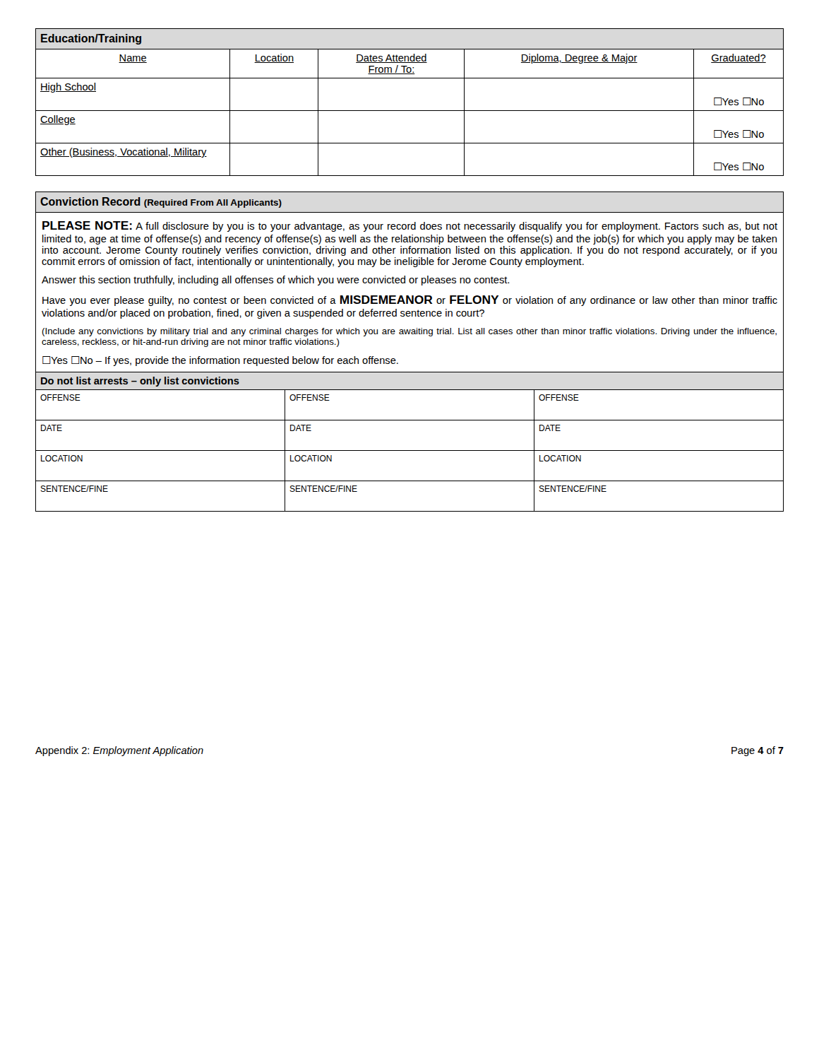| Education/Training |
| Name | Location | Dates Attended From / To: | Diploma, Degree & Major | Graduated? |
| High School | | | | ☐Yes ☐No |
| College | | | | ☐Yes ☐No |
| Other (Business, Vocational, Military | | | | ☐Yes ☐No |
| Conviction Record (Required From All Applicants) |
| PLEASE NOTE: A full disclosure by you is to your advantage, as your record does not necessarily disqualify you for employment. Factors such as, but not limited to, age at time of offense(s) and recency of offense(s) as well as the relationship between the offense(s) and the job(s) for which you apply may be taken into account. Jerome County routinely verifies conviction, driving and other information listed on this application. If you do not respond accurately, or if you commit errors of omission of fact, intentionally or unintentionally, you may be ineligible for Jerome County employment. Answer this section truthfully, including all offenses of which you were convicted or pleases no contest. Have you ever please guilty, no contest or been convicted of a MISDEMEANOR or FELONY or violation of any ordinance or law other than minor traffic violations and/or placed on probation, fined, or given a suspended or deferred sentence in court? (Include any convictions by military trial and any criminal charges for which you are awaiting trial. List all cases other than minor traffic violations. Driving under the influence, careless, reckless, or hit-and-run driving are not minor traffic violations.) ☐Yes ☐No – If yes, provide the information requested below for each offense. |
| Do not list arrests – only list convictions |
| OFFENSE | OFFENSE | OFFENSE |
| DATE | DATE | DATE |
| LOCATION | LOCATION | LOCATION |
| SENTENCE/FINE | SENTENCE/FINE | SENTENCE/FINE |
Appendix 2: Employment Application
Page 4 of 7